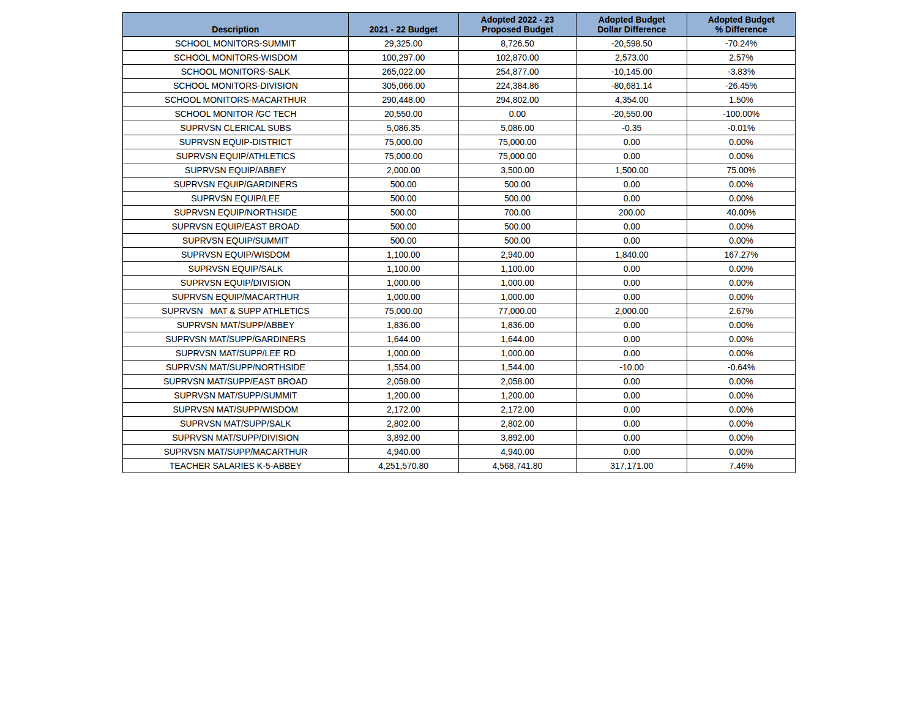| Description | 2021 - 22 Budget | Adopted 2022 - 23 Proposed Budget | Adopted Budget Dollar Difference | Adopted Budget % Difference |
| --- | --- | --- | --- | --- |
| SCHOOL MONITORS-SUMMIT | 29,325.00 | 8,726.50 | -20,598.50 | -70.24% |
| SCHOOL MONITORS-WISDOM | 100,297.00 | 102,870.00 | 2,573.00 | 2.57% |
| SCHOOL MONITORS-SALK | 265,022.00 | 254,877.00 | -10,145.00 | -3.83% |
| SCHOOL MONITORS-DIVISION | 305,066.00 | 224,384.86 | -80,681.14 | -26.45% |
| SCHOOL MONITORS-MACARTHUR | 290,448.00 | 294,802.00 | 4,354.00 | 1.50% |
| SCHOOL MONITOR /GC TECH | 20,550.00 | 0.00 | -20,550.00 | -100.00% |
| SUPRVSN CLERICAL SUBS | 5,086.35 | 5,086.00 | -0.35 | -0.01% |
| SUPRVSN EQUIP-DISTRICT | 75,000.00 | 75,000.00 | 0.00 | 0.00% |
| SUPRVSN EQUIP/ATHLETICS | 75,000.00 | 75,000.00 | 0.00 | 0.00% |
| SUPRVSN EQUIP/ABBEY | 2,000.00 | 3,500.00 | 1,500.00 | 75.00% |
| SUPRVSN EQUIP/GARDINERS | 500.00 | 500.00 | 0.00 | 0.00% |
| SUPRVSN EQUIP/LEE | 500.00 | 500.00 | 0.00 | 0.00% |
| SUPRVSN EQUIP/NORTHSIDE | 500.00 | 700.00 | 200.00 | 40.00% |
| SUPRVSN EQUIP/EAST BROAD | 500.00 | 500.00 | 0.00 | 0.00% |
| SUPRVSN EQUIP/SUMMIT | 500.00 | 500.00 | 0.00 | 0.00% |
| SUPRVSN EQUIP/WISDOM | 1,100.00 | 2,940.00 | 1,840.00 | 167.27% |
| SUPRVSN EQUIP/SALK | 1,100.00 | 1,100.00 | 0.00 | 0.00% |
| SUPRVSN EQUIP/DIVISION | 1,000.00 | 1,000.00 | 0.00 | 0.00% |
| SUPRVSN EQUIP/MACARTHUR | 1,000.00 | 1,000.00 | 0.00 | 0.00% |
| SUPRVSN MAT & SUPP ATHLETICS | 75,000.00 | 77,000.00 | 2,000.00 | 2.67% |
| SUPRVSN MAT/SUPP/ABBEY | 1,836.00 | 1,836.00 | 0.00 | 0.00% |
| SUPRVSN MAT/SUPP/GARDINERS | 1,644.00 | 1,644.00 | 0.00 | 0.00% |
| SUPRVSN MAT/SUPP/LEE RD | 1,000.00 | 1,000.00 | 0.00 | 0.00% |
| SUPRVSN MAT/SUPP/NORTHSIDE | 1,554.00 | 1,544.00 | -10.00 | -0.64% |
| SUPRVSN MAT/SUPP/EAST BROAD | 2,058.00 | 2,058.00 | 0.00 | 0.00% |
| SUPRVSN MAT/SUPP/SUMMIT | 1,200.00 | 1,200.00 | 0.00 | 0.00% |
| SUPRVSN MAT/SUPP/WISDOM | 2,172.00 | 2,172.00 | 0.00 | 0.00% |
| SUPRVSN MAT/SUPP/SALK | 2,802.00 | 2,802.00 | 0.00 | 0.00% |
| SUPRVSN MAT/SUPP/DIVISION | 3,892.00 | 3,892.00 | 0.00 | 0.00% |
| SUPRVSN MAT/SUPP/MACARTHUR | 4,940.00 | 4,940.00 | 0.00 | 0.00% |
| TEACHER SALARIES K-5-ABBEY | 4,251,570.80 | 4,568,741.80 | 317,171.00 | 7.46% |